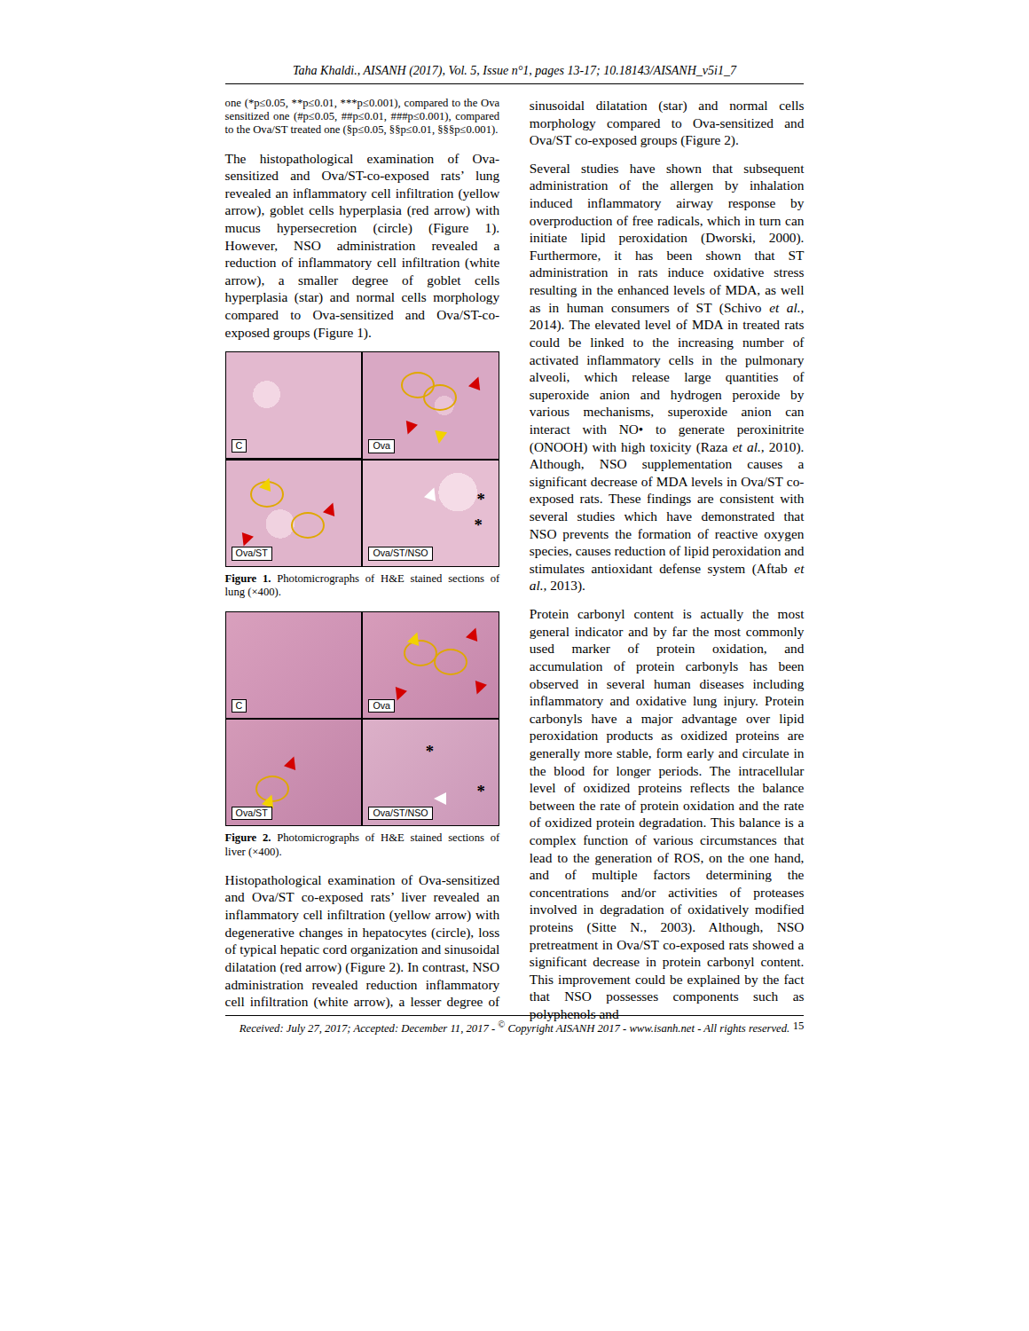Taha Khaldi., AISANH (2017), Vol. 5, Issue n°1, pages 13-17; 10.18143/AISANH_v5i1_7
one (*p≤0.05, **p≤0.01, ***p≤0.001), compared to the Ova sensitized one (#p≤0.05, ##p≤0.01, ###p≤0.001), compared to the Ova/ST treated one (§p≤0.05, §§p≤0.01, §§§p≤0.001).
The histopathological examination of Ova-sensitized and Ova/ST-co-exposed rats’ lung revealed an inflammatory cell infiltration (yellow arrow), goblet cells hyperplasia (red arrow) with mucus hypersecretion (circle) (Figure 1). However, NSO administration revealed a reduction of inflammatory cell infiltration (white arrow), a smaller degree of goblet cells hyperplasia (star) and normal cells morphology compared to Ova-sensitized and Ova/ST-co-exposed groups (Figure 1).
C
Ova
Ova/ST
* * Ova/ST/NSO
Figure 1. Photomicrographs of H&E stained sections of lung (×400).
C
Ova
Ova/ST
* * Ova/ST/NSO
Figure 2. Photomicrographs of H&E stained sections of liver (×400).
Histopathological examination of Ova-sensitized and Ova/ST co-exposed rats’ liver revealed an inflammatory cell infiltration (yellow arrow) with degenerative changes in hepatocytes (circle), loss of typical hepatic cord organization and sinusoidal dilatation (red arrow) (Figure 2). In contrast, NSO administration revealed reduction inflammatory cell infiltration (white arrow), a lesser degree of sinusoidal dilatation (star) and normal cells morphology compared to Ova-sensitized and Ova/ST co-exposed groups (Figure 2).
Several studies have shown that subsequent administration of the allergen by inhalation induced inflammatory airway response by overproduction of free radicals, which in turn can initiate lipid peroxidation (Dworski, 2000). Furthermore, it has been shown that ST administration in rats induce oxidative stress resulting in the enhanced levels of MDA, as well as in human consumers of ST (Schivo et al., 2014). The elevated level of MDA in treated rats could be linked to the increasing number of activated inflammatory cells in the pulmonary alveoli, which release large quantities of superoxide anion and hydrogen peroxide by various mechanisms, superoxide anion can interact with NO• to generate peroxinitrite (ONOOH) with high toxicity (Raza et al., 2010). Although, NSO supplementation causes a significant decrease of MDA levels in Ova/ST co-exposed rats. These findings are consistent with several studies which have demonstrated that NSO prevents the formation of reactive oxygen species, causes reduction of lipid peroxidation and stimulates antioxidant defense system (Aftab et al., 2013).
Protein carbonyl content is actually the most general indicator and by far the most commonly used marker of protein oxidation, and accumulation of protein carbonyls has been observed in several human diseases including inflammatory and oxidative lung injury. Protein carbonyls have a major advantage over lipid peroxidation products as oxidized proteins are generally more stable, form early and circulate in the blood for longer periods. The intracellular level of oxidized proteins reflects the balance between the rate of protein oxidation and the rate of oxidized protein degradation. This balance is a complex function of various circumstances that lead to the generation of ROS, on the one hand, and of multiple factors determining the concentrations and/or activities of proteases involved in degradation of oxidatively modified proteins (Sitte N., 2003). Although, NSO pretreatment in Ova/ST co-exposed rats showed a significant decrease in protein carbonyl content. This improvement could be explained by the fact that NSO possesses components such as polyphenols and
Received: July 27, 2017; Accepted: December 11, 2017 - © Copyright AISANH 2017 - www.isanh.net - All rights reserved. 15